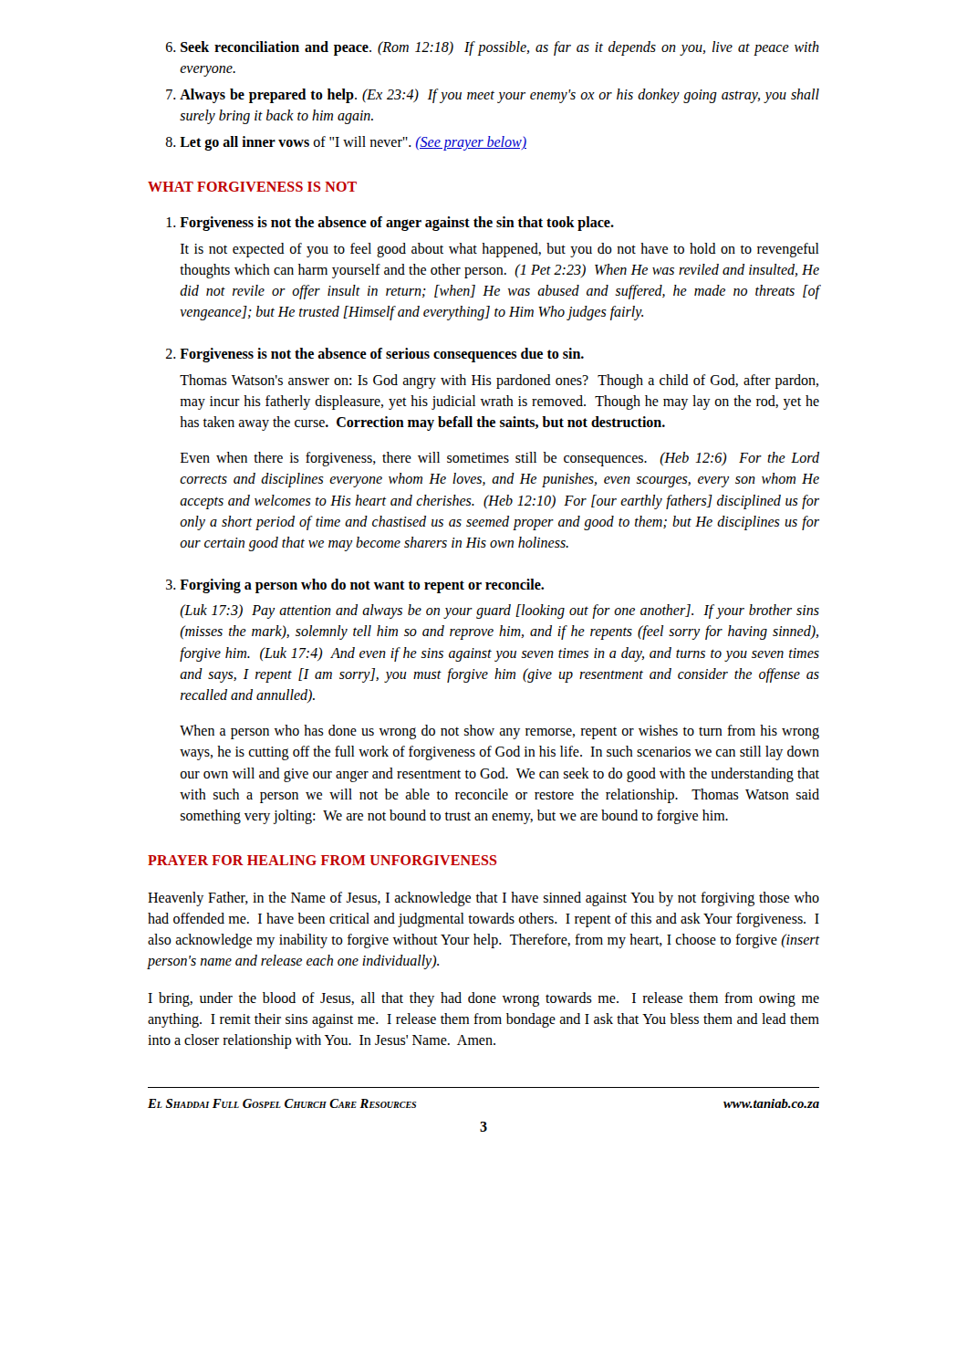Seek reconciliation and peace. (Rom 12:18) If possible, as far as it depends on you, live at peace with everyone.
Always be prepared to help. (Ex 23:4) If you meet your enemy's ox or his donkey going astray, you shall surely bring it back to him again.
Let go all inner vows of "I will never". (See prayer below)
WHAT FORGIVENESS IS NOT
Forgiveness is not the absence of anger against the sin that took place.
It is not expected of you to feel good about what happened, but you do not have to hold on to revengeful thoughts which can harm yourself and the other person. (1 Pet 2:23) When He was reviled and insulted, He did not revile or offer insult in return; [when] He was abused and suffered, he made no threats [of vengeance]; but He trusted [Himself and everything] to Him Who judges fairly.
Forgiveness is not the absence of serious consequences due to sin.
Thomas Watson's answer on: Is God angry with His pardoned ones? Though a child of God, after pardon, may incur his fatherly displeasure, yet his judicial wrath is removed. Though he may lay on the rod, yet he has taken away the curse. Correction may befall the saints, but not destruction.
Even when there is forgiveness, there will sometimes still be consequences. (Heb 12:6) For the Lord corrects and disciplines everyone whom He loves, and He punishes, even scourges, every son whom He accepts and welcomes to His heart and cherishes. (Heb 12:10) For [our earthly fathers] disciplined us for only a short period of time and chastised us as seemed proper and good to them; but He disciplines us for our certain good that we may become sharers in His own holiness.
Forgiving a person who do not want to repent or reconcile.
(Luk 17:3) Pay attention and always be on your guard [looking out for one another]. If your brother sins (misses the mark), solemnly tell him so and reprove him, and if he repents (feel sorry for having sinned), forgive him. (Luk 17:4) And even if he sins against you seven times in a day, and turns to you seven times and says, I repent [I am sorry], you must forgive him (give up resentment and consider the offense as recalled and annulled).
When a person who has done us wrong do not show any remorse, repent or wishes to turn from his wrong ways, he is cutting off the full work of forgiveness of God in his life. In such scenarios we can still lay down our own will and give our anger and resentment to God. We can seek to do good with the understanding that with such a person we will not be able to reconcile or restore the relationship. Thomas Watson said something very jolting: We are not bound to trust an enemy, but we are bound to forgive him.
PRAYER FOR HEALING FROM UNFORGIVENESS
Heavenly Father, in the Name of Jesus, I acknowledge that I have sinned against You by not forgiving those who had offended me. I have been critical and judgmental towards others. I repent of this and ask Your forgiveness. I also acknowledge my inability to forgive without Your help. Therefore, from my heart, I choose to forgive (insert person's name and release each one individually).
I bring, under the blood of Jesus, all that they had done wrong towards me. I release them from owing me anything. I remit their sins against me. I release them from bondage and I ask that You bless them and lead them into a closer relationship with You. In Jesus' Name. Amen.
El Shaddai Full Gospel Church Care Resources www.taniab.co.za
3